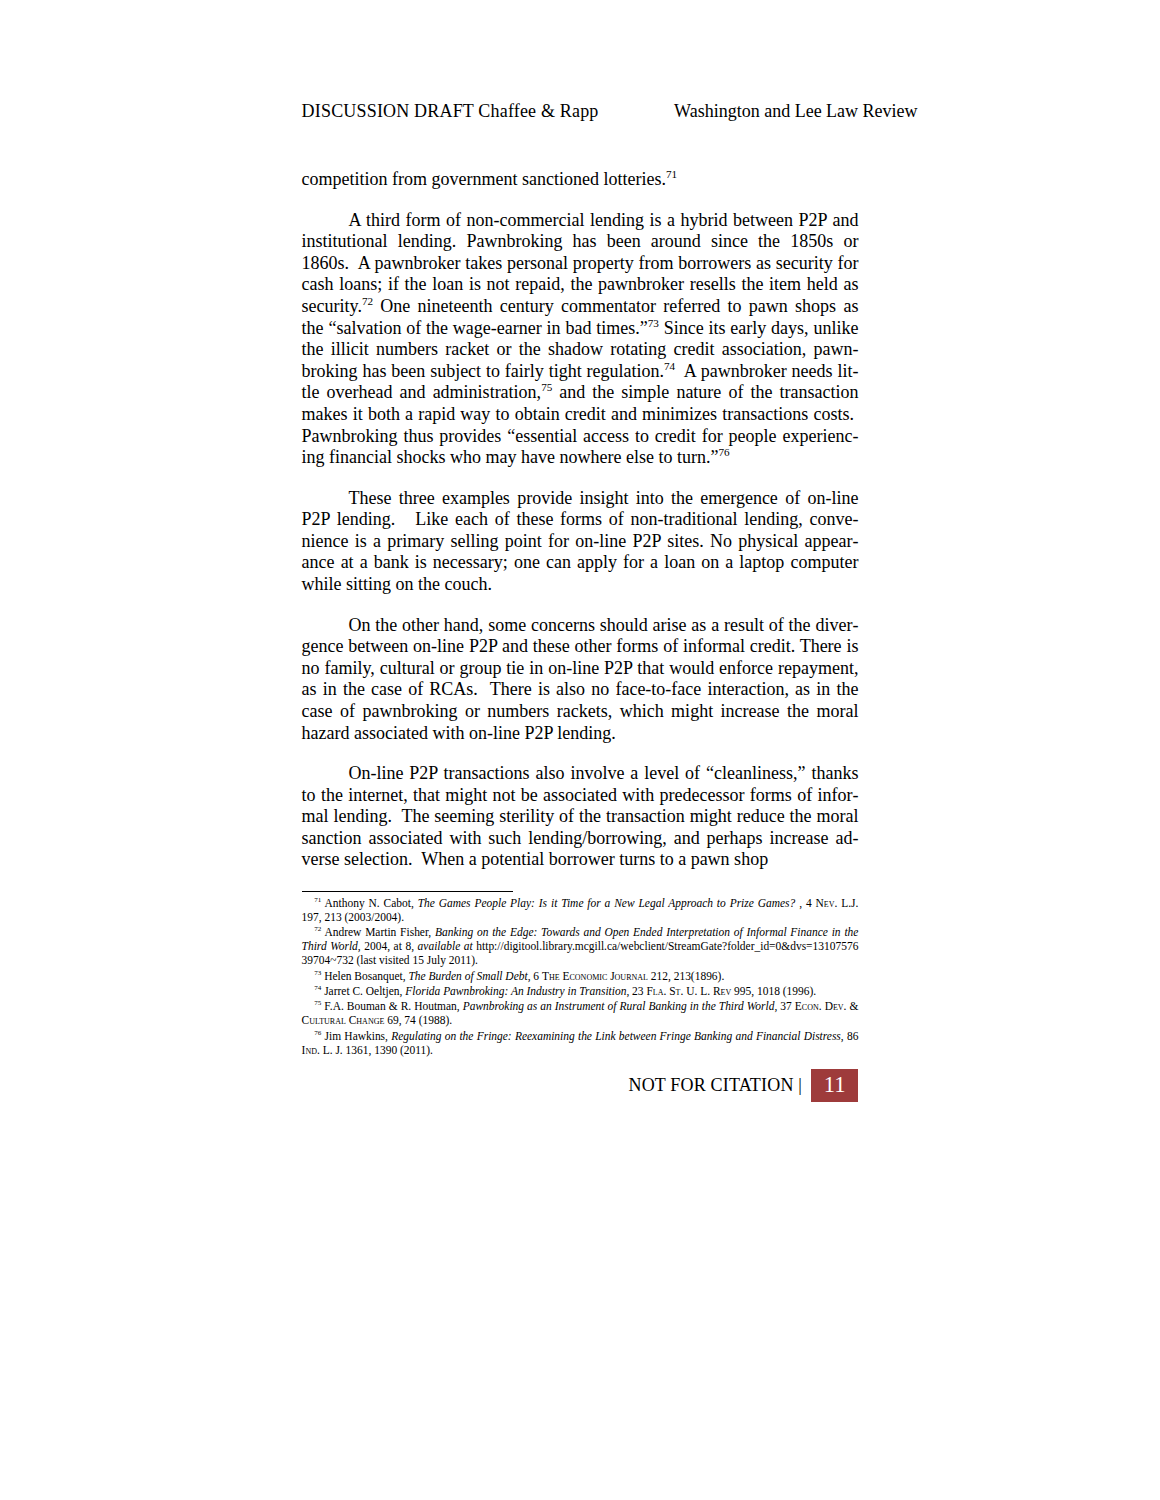DISCUSSION DRAFT Chaffee & Rapp Washington and Lee Law Review
competition from government sanctioned lotteries.71
A third form of non-commercial lending is a hybrid between P2P and institutional lending. Pawnbroking has been around since the 1850s or 1860s. A pawnbroker takes personal property from borrowers as security for cash loans; if the loan is not repaid, the pawnbroker resells the item held as security.72 One nineteenth century commentator referred to pawn shops as the “salvation of the wage-earner in bad times.”73 Since its early days, unlike the illicit numbers racket or the shadow rotating credit association, pawnbroking has been subject to fairly tight regulation.74 A pawnbroker needs little overhead and administration,75 and the simple nature of the transaction makes it both a rapid way to obtain credit and minimizes transactions costs. Pawnbroking thus provides “essential access to credit for people experiencing financial shocks who may have nowhere else to turn.”76
These three examples provide insight into the emergence of on-line P2P lending. Like each of these forms of non-traditional lending, convenience is a primary selling point for on-line P2P sites. No physical appearance at a bank is necessary; one can apply for a loan on a laptop computer while sitting on the couch.
On the other hand, some concerns should arise as a result of the divergence between on-line P2P and these other forms of informal credit. There is no family, cultural or group tie in on-line P2P that would enforce repayment, as in the case of RCAs. There is also no face-to-face interaction, as in the case of pawnbroking or numbers rackets, which might increase the moral hazard associated with on-line P2P lending.
On-line P2P transactions also involve a level of “cleanliness,” thanks to the internet, that might not be associated with predecessor forms of informal lending. The seeming sterility of the transaction might reduce the moral sanction associated with such lending/borrowing, and perhaps increase adverse selection. When a potential borrower turns to a pawn shop
71 Anthony N. Cabot, The Games People Play: Is it Time for a New Legal Approach to Prize Games? , 4 Nev. L.J. 197, 213 (2003/2004).
72 Andrew Martin Fisher, Banking on the Edge: Towards and Open Ended Interpretation of Informal Finance in the Third World, 2004, at 8, available at http://digitool.library.mcgill.ca/webclient/StreamGate?folder_id=0&dvs=1310757639704~732 (last visited 15 July 2011).
73 Helen Bosanquet, The Burden of Small Debt, 6 The Economic Journal 212, 213(1896).
74 Jarret C. Oeltjen, Florida Pawnbroking: An Industry in Transition, 23 Fla. St. U. L. Rev 995, 1018 (1996).
75 F.A. Bouman & R. Houtman, Pawnbroking as an Instrument of Rural Banking in the Third World, 37 Econ. Dev. & Cultural Change 69, 74 (1988).
76 Jim Hawkins, Regulating on the Fringe: Reexamining the Link between Fringe Banking and Financial Distress, 86 Ind. L. J. 1361, 1390 (2011).
NOT FOR CITATION | 11